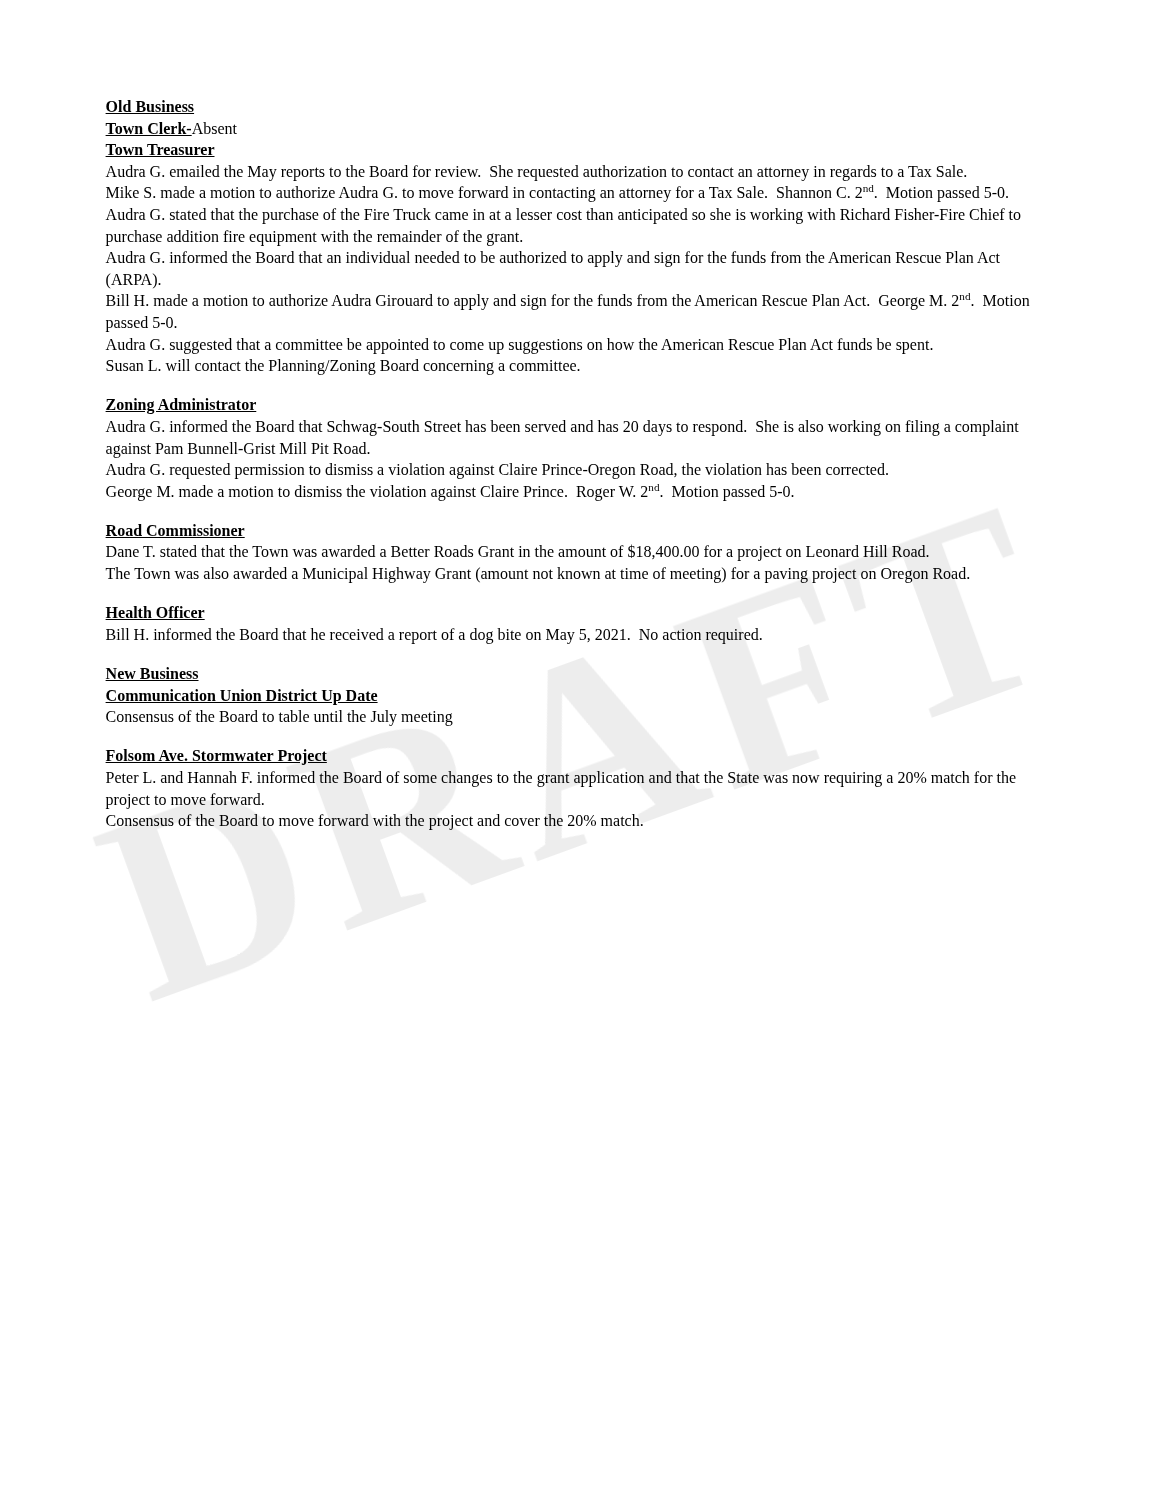DRAFT
Old Business
Town Clerk-
Absent
Town Treasurer
Audra G. emailed the May reports to the Board for review. She requested authorization to contact an attorney in regards to a Tax Sale.
Mike S. made a motion to authorize Audra G. to move forward in contacting an attorney for a Tax Sale. Shannon C. 2nd. Motion passed 5-0.
Audra G. stated that the purchase of the Fire Truck came in at a lesser cost than anticipated so she is working with Richard Fisher-Fire Chief to purchase addition fire equipment with the remainder of the grant.
Audra G. informed the Board that an individual needed to be authorized to apply and sign for the funds from the American Rescue Plan Act (ARPA).
Bill H. made a motion to authorize Audra Girouard to apply and sign for the funds from the American Rescue Plan Act. George M. 2nd. Motion passed 5-0.
Audra G. suggested that a committee be appointed to come up suggestions on how the American Rescue Plan Act funds be spent.
Susan L. will contact the Planning/Zoning Board concerning a committee.
Zoning Administrator
Audra G. informed the Board that Schwag-South Street has been served and has 20 days to respond. She is also working on filing a complaint against Pam Bunnell-Grist Mill Pit Road.
Audra G. requested permission to dismiss a violation against Claire Prince-Oregon Road, the violation has been corrected.
George M. made a motion to dismiss the violation against Claire Prince. Roger W. 2nd. Motion passed 5-0.
Road Commissioner
Dane T. stated that the Town was awarded a Better Roads Grant in the amount of $18,400.00 for a project on Leonard Hill Road.
The Town was also awarded a Municipal Highway Grant (amount not known at time of meeting) for a paving project on Oregon Road.
Health Officer
Bill H. informed the Board that he received a report of a dog bite on May 5, 2021. No action required.
New Business
Communication Union District Up Date
Consensus of the Board to table until the July meeting
Folsom Ave. Stormwater Project
Peter L. and Hannah F. informed the Board of some changes to the grant application and that the State was now requiring a 20% match for the project to move forward.
Consensus of the Board to move forward with the project and cover the 20% match.